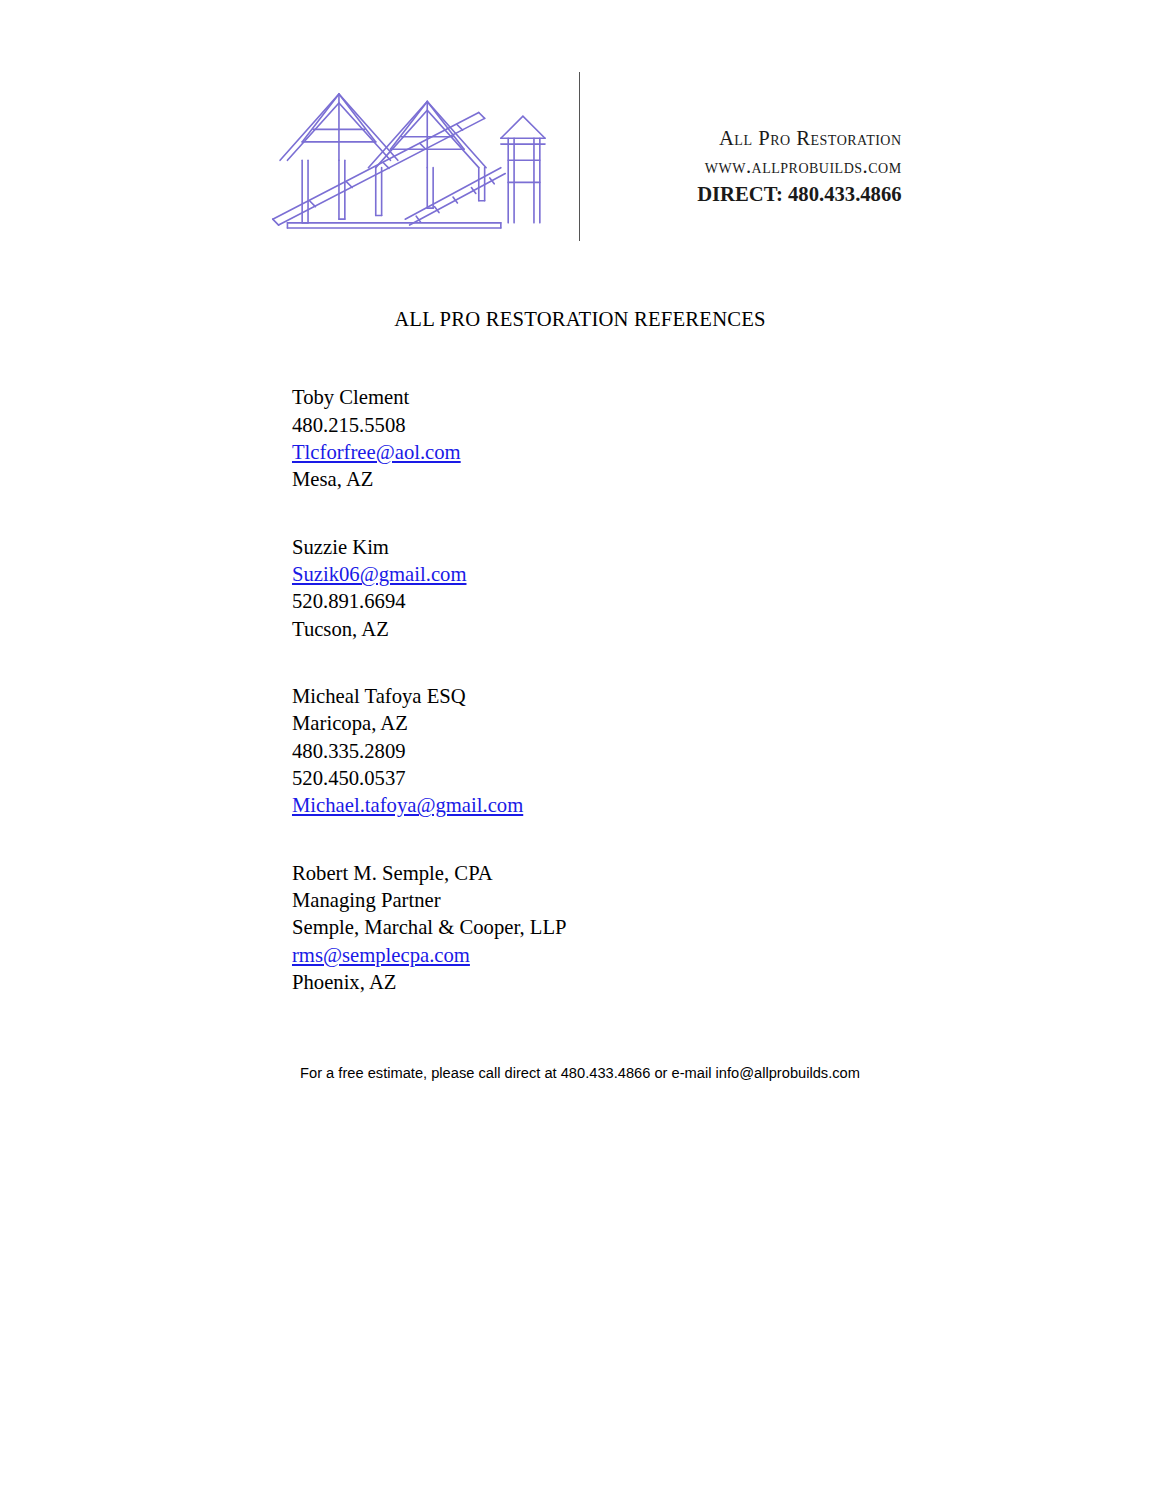All Pro Restoration
www.allprobuilds.com
DIRECT: 480.433.4866
ALL PRO RESTORATION REFERENCES
Toby Clement
480.215.5508
Tlcforfree@aol.com
Mesa, AZ
Suzzie Kim
Suzik06@gmail.com
520.891.6694
Tucson, AZ
Micheal Tafoya ESQ
Maricopa, AZ
480.335.2809
520.450.0537
Michael.tafoya@gmail.com
Robert M. Semple, CPA
Managing Partner
Semple, Marchal & Cooper, LLP
rms@semplecpa.com
Phoenix, AZ
For a free estimate, please call direct at 480.433.4866 or e-mail info@allprobuilds.com